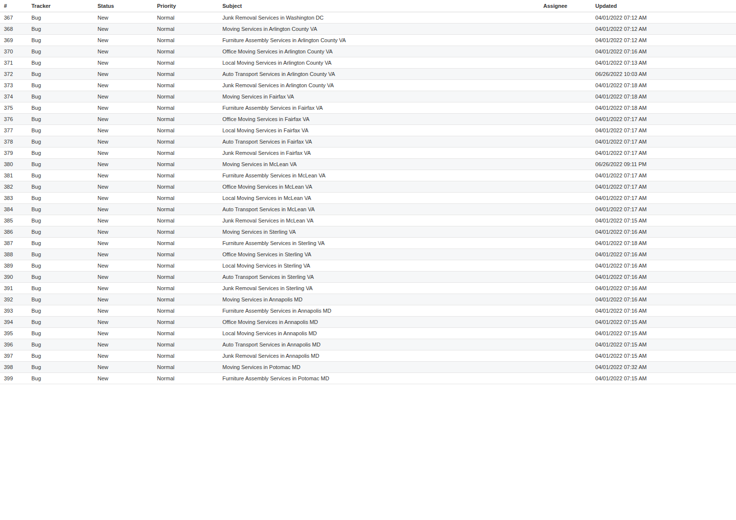| # | Tracker | Status | Priority | Subject | Assignee | Updated |
| --- | --- | --- | --- | --- | --- | --- |
| 367 | Bug | New | Normal | Junk Removal Services in Washington DC | | 04/01/2022 07:12 AM |
| 368 | Bug | New | Normal | Moving Services in Arlington County VA | | 04/01/2022 07:12 AM |
| 369 | Bug | New | Normal | Furniture Assembly Services in Arlington County VA | | 04/01/2022 07:12 AM |
| 370 | Bug | New | Normal | Office Moving Services in Arlington County VA | | 04/01/2022 07:16 AM |
| 371 | Bug | New | Normal | Local Moving Services in Arlington County VA | | 04/01/2022 07:13 AM |
| 372 | Bug | New | Normal | Auto Transport Services in Arlington County VA | | 06/26/2022 10:03 AM |
| 373 | Bug | New | Normal | Junk Removal Services in Arlington County VA | | 04/01/2022 07:18 AM |
| 374 | Bug | New | Normal | Moving Services in Fairfax VA | | 04/01/2022 07:18 AM |
| 375 | Bug | New | Normal | Furniture Assembly Services in Fairfax VA | | 04/01/2022 07:18 AM |
| 376 | Bug | New | Normal | Office Moving Services in Fairfax VA | | 04/01/2022 07:17 AM |
| 377 | Bug | New | Normal | Local Moving Services in Fairfax VA | | 04/01/2022 07:17 AM |
| 378 | Bug | New | Normal | Auto Transport Services in Fairfax VA | | 04/01/2022 07:17 AM |
| 379 | Bug | New | Normal | Junk Removal Services in Fairfax VA | | 04/01/2022 07:17 AM |
| 380 | Bug | New | Normal | Moving Services in McLean VA | | 06/26/2022 09:11 PM |
| 381 | Bug | New | Normal | Furniture Assembly Services in McLean VA | | 04/01/2022 07:17 AM |
| 382 | Bug | New | Normal | Office Moving Services in McLean VA | | 04/01/2022 07:17 AM |
| 383 | Bug | New | Normal | Local Moving Services in McLean VA | | 04/01/2022 07:17 AM |
| 384 | Bug | New | Normal | Auto Transport Services in McLean VA | | 04/01/2022 07:17 AM |
| 385 | Bug | New | Normal | Junk Removal Services in McLean VA | | 04/01/2022 07:15 AM |
| 386 | Bug | New | Normal | Moving Services in Sterling VA | | 04/01/2022 07:16 AM |
| 387 | Bug | New | Normal | Furniture Assembly Services in Sterling VA | | 04/01/2022 07:18 AM |
| 388 | Bug | New | Normal | Office Moving Services in Sterling VA | | 04/01/2022 07:16 AM |
| 389 | Bug | New | Normal | Local Moving Services in Sterling VA | | 04/01/2022 07:16 AM |
| 390 | Bug | New | Normal | Auto Transport Services in Sterling VA | | 04/01/2022 07:16 AM |
| 391 | Bug | New | Normal | Junk Removal Services in Sterling VA | | 04/01/2022 07:16 AM |
| 392 | Bug | New | Normal | Moving Services in Annapolis MD | | 04/01/2022 07:16 AM |
| 393 | Bug | New | Normal | Furniture Assembly Services in Annapolis MD | | 04/01/2022 07:16 AM |
| 394 | Bug | New | Normal | Office Moving Services in Annapolis MD | | 04/01/2022 07:15 AM |
| 395 | Bug | New | Normal | Local Moving Services in Annapolis MD | | 04/01/2022 07:15 AM |
| 396 | Bug | New | Normal | Auto Transport Services in Annapolis MD | | 04/01/2022 07:15 AM |
| 397 | Bug | New | Normal | Junk Removal Services in Annapolis MD | | 04/01/2022 07:15 AM |
| 398 | Bug | New | Normal | Moving Services in Potomac MD | | 04/01/2022 07:32 AM |
| 399 | Bug | New | Normal | Furniture Assembly Services in Potomac MD | | 04/01/2022 07:15 AM |